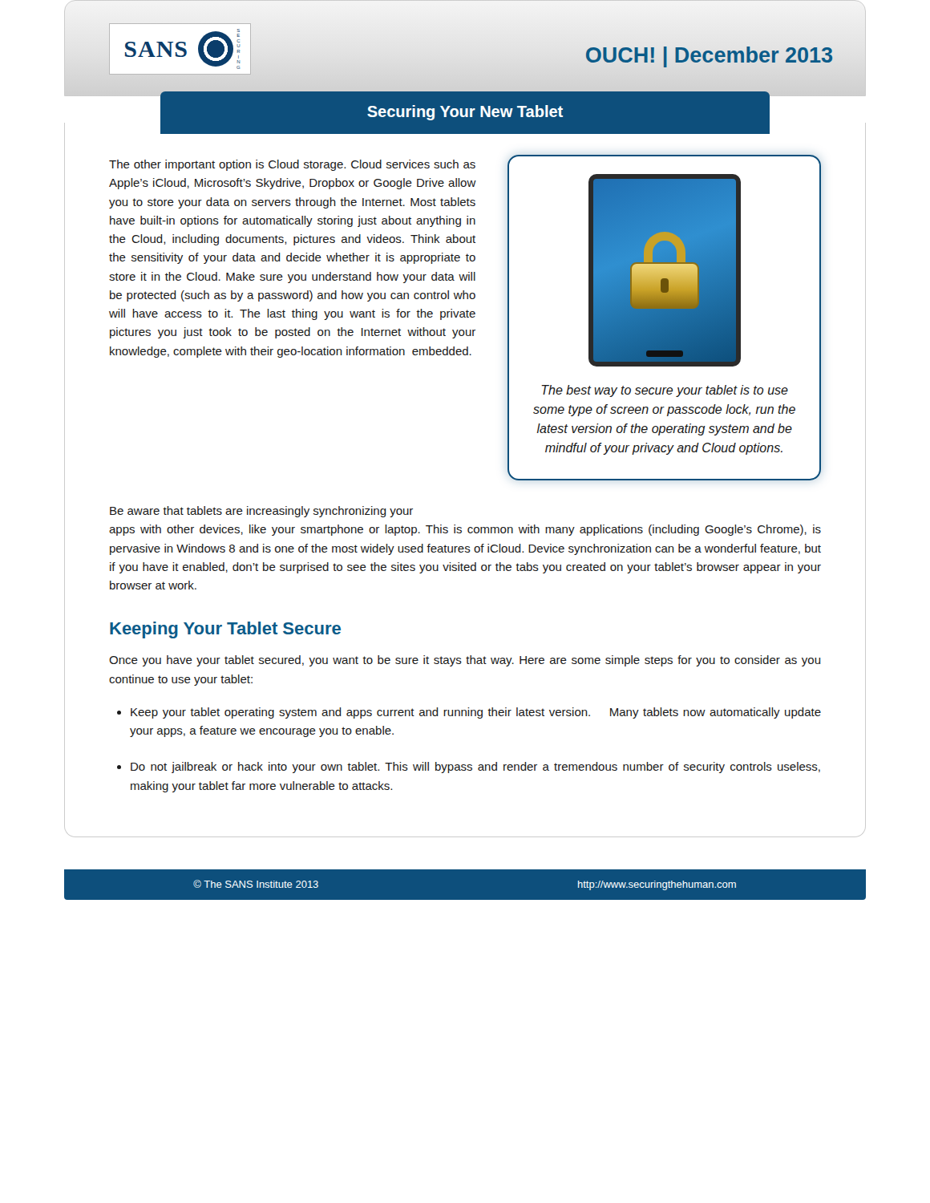SANS S
E
C
U
R
I
N
G
OUCH! | December 2013
Securing Your New Tablet
The other important option is Cloud storage. Cloud services such as Apple’s iCloud, Microsoft’s Skydrive, Dropbox or Google Drive allow you to store your data on servers through the Internet. Most tablets have built-in options for automatically storing just about anything in the Cloud, including documents, pictures and videos. Think about the sensitivity of your data and decide whether it is appropriate to store it in the Cloud. Make sure you understand how your data will be protected (such as by a password) and how you can control who will have access to it. The last thing you want is for the private pictures you just took to be posted on the Internet without your knowledge, complete with their geo-location information embedded.
The best way to secure your tablet is to use some type of screen or passcode lock, run the latest version of the operating system and be mindful of your privacy and Cloud options.
Be aware that tablets are increasingly synchronizing your
apps with other devices, like your smartphone or laptop. This is common with many applications (including Google’s Chrome), is pervasive in Windows 8 and is one of the most widely used features of iCloud. Device synchronization can be a wonderful feature, but if you have it enabled, don’t be surprised to see the sites you visited or the tabs you created on your tablet’s browser appear in your browser at work.
Keeping Your Tablet Secure
Once you have your tablet secured, you want to be sure it stays that way. Here are some simple steps for you to consider as you continue to use your tablet:
Keep your tablet operating system and apps current and running their latest version. Many tablets now automatically update your apps, a feature we encourage you to enable.
Do not jailbreak or hack into your own tablet. This will bypass and render a tremendous number of security controls useless, making your tablet far more vulnerable to attacks.
© The SANS Institute 2013 http://www.securingthehuman.com